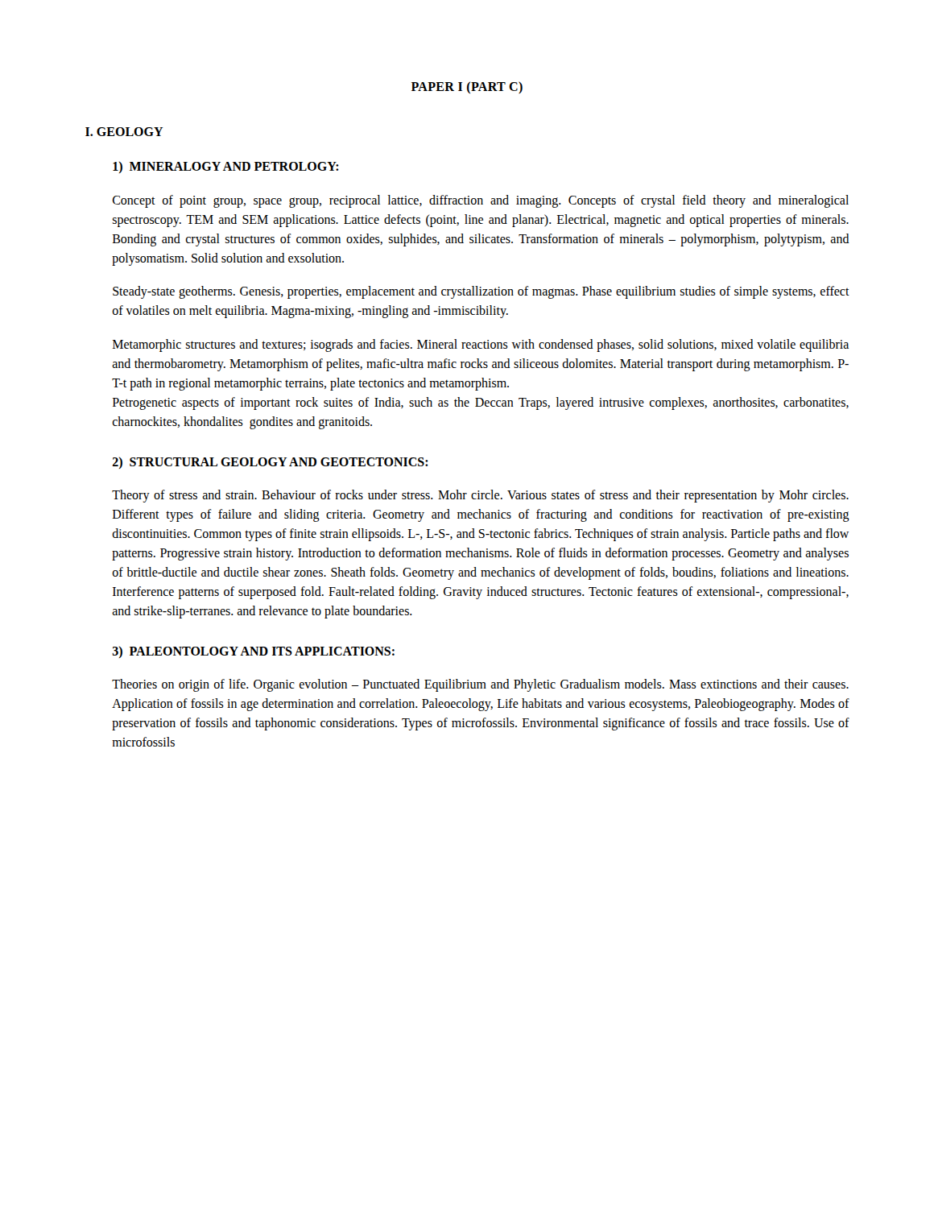PAPER I (PART C)
I. GEOLOGY
MINERALOGY AND PETROLOGY:
Concept of point group, space group, reciprocal lattice, diffraction and imaging. Concepts of crystal field theory and mineralogical spectroscopy. TEM and SEM applications. Lattice defects (point, line and planar). Electrical, magnetic and optical properties of minerals. Bonding and crystal structures of common oxides, sulphides, and silicates. Transformation of minerals – polymorphism, polytypism, and polysomatism. Solid solution and exsolution.
Steady-state geotherms. Genesis, properties, emplacement and crystallization of magmas. Phase equilibrium studies of simple systems, effect of volatiles on melt equilibria. Magma-mixing, -mingling and -immiscibility.
Metamorphic structures and textures; isograds and facies. Mineral reactions with condensed phases, solid solutions, mixed volatile equilibria and thermobarometry. Metamorphism of pelites, mafic-ultra mafic rocks and siliceous dolomites. Material transport during metamorphism. P-T-t path in regional metamorphic terrains, plate tectonics and metamorphism.
Petrogenetic aspects of important rock suites of India, such as the Deccan Traps, layered intrusive complexes, anorthosites, carbonatites, charnockites, khondalites gondites and granitoids.
STRUCTURAL GEOLOGY AND GEOTECTONICS:
Theory of stress and strain. Behaviour of rocks under stress. Mohr circle. Various states of stress and their representation by Mohr circles. Different types of failure and sliding criteria. Geometry and mechanics of fracturing and conditions for reactivation of pre-existing discontinuities. Common types of finite strain ellipsoids. L-, L-S-, and S-tectonic fabrics. Techniques of strain analysis. Particle paths and flow patterns. Progressive strain history. Introduction to deformation mechanisms. Role of fluids in deformation processes. Geometry and analyses of brittle-ductile and ductile shear zones. Sheath folds. Geometry and mechanics of development of folds, boudins, foliations and lineations. Interference patterns of superposed fold. Fault-related folding. Gravity induced structures. Tectonic features of extensional-, compressional-, and strike-slip-terranes. and relevance to plate boundaries.
PALEONTOLOGY AND ITS APPLICATIONS:
Theories on origin of life. Organic evolution – Punctuated Equilibrium and Phyletic Gradualism models. Mass extinctions and their causes. Application of fossils in age determination and correlation. Paleoecology, Life habitats and various ecosystems, Paleobiogeography. Modes of preservation of fossils and taphonomic considerations. Types of microfossils. Environmental significance of fossils and trace fossils. Use of microfossils